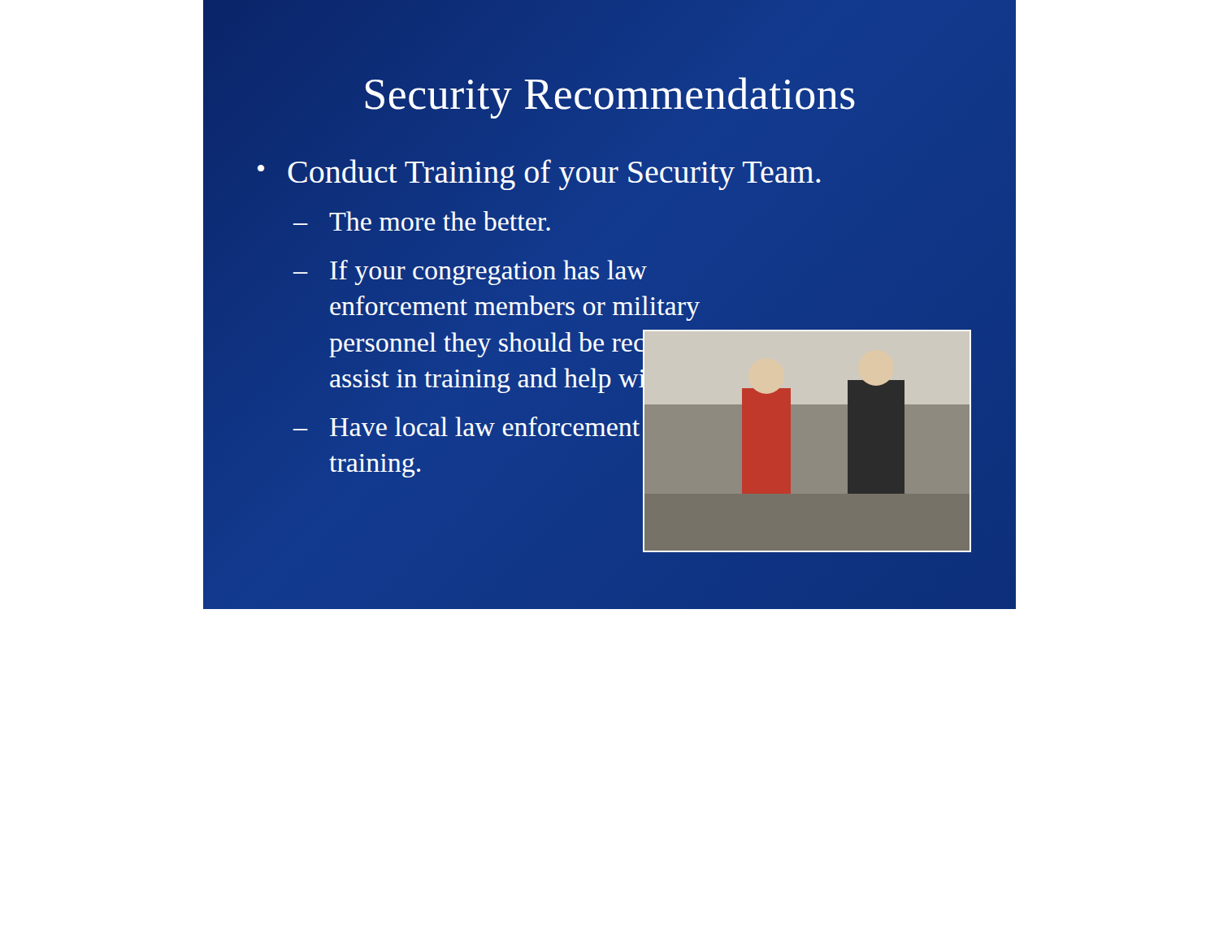Security Recommendations
Conduct Training of your Security Team.
The more the better.
If your congregation has law enforcement members or military personnel they should be recruited to assist in training and help with security.
Have local law enforcement assist in training.